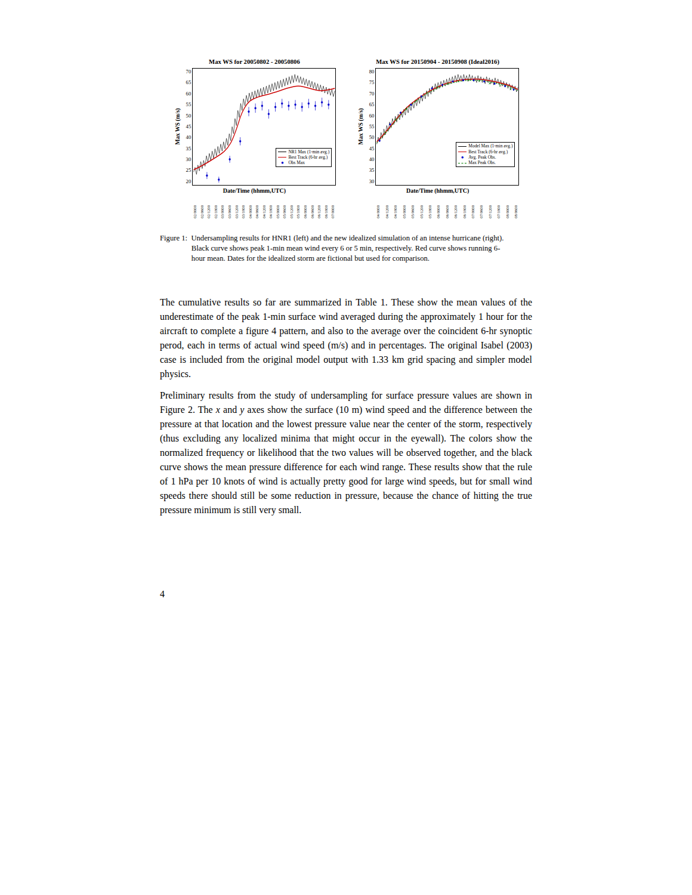Max WS for 20050802 - 20050806
Max WS (m/s)
7065605550454035302520
NR1 Max (1-min avg.)
Best Track (6-hr avg.)
●Obs Max
Date/Time (hhmm,UTC)
02/000002/060002/120002/180003/000003/060003/120003/180004/000004/060004/120004/180005/000005/060005/120005/180006/000006/060006/120006/180007/0000
Max WS for 20150904 - 20150908 (Ideal2016)
Max WS (m/s)
8075706560555045403530
Model Max (1-min avg.)
Best Track (6-hr avg.)
●Avg. Peak Obs.
Max Peak Obs.
Date/Time (hhmm,UTC)
04/000004/120004/180005/000005/060005/120005/180006/000006/060006/120006/180007/000007/060007/120007/180008/000008/0600
Figure 1: Undersampling results for HNR1 (left) and the new idealized simulation of an intense hurricane (right). Black curve shows peak 1-min mean wind every 6 or 5 min, respectively. Red curve shows running 6-hour mean. Dates for the idealized storm are fictional but used for comparison.
The cumulative results so far are summarized in Table 1. These show the mean values of the underestimate of the peak 1-min surface wind averaged during the approximately 1 hour for the aircraft to complete a figure 4 pattern, and also to the average over the coincident 6-hr synoptic perod, each in terms of actual wind speed (m/s) and in percentages. The original Isabel (2003) case is included from the original model output with 1.33 km grid spacing and simpler model physics.
Preliminary results from the study of undersampling for surface pressure values are shown in Figure 2. The x and y axes show the surface (10 m) wind speed and the difference between the pressure at that location and the lowest pressure value near the center of the storm, respectively (thus excluding any localized minima that might occur in the eyewall). The colors show the normalized frequency or likelihood that the two values will be observed together, and the black curve shows the mean pressure difference for each wind range. These results show that the rule of 1 hPa per 10 knots of wind is actually pretty good for large wind speeds, but for small wind speeds there should still be some reduction in pressure, because the chance of hitting the true pressure minimum is still very small.
4